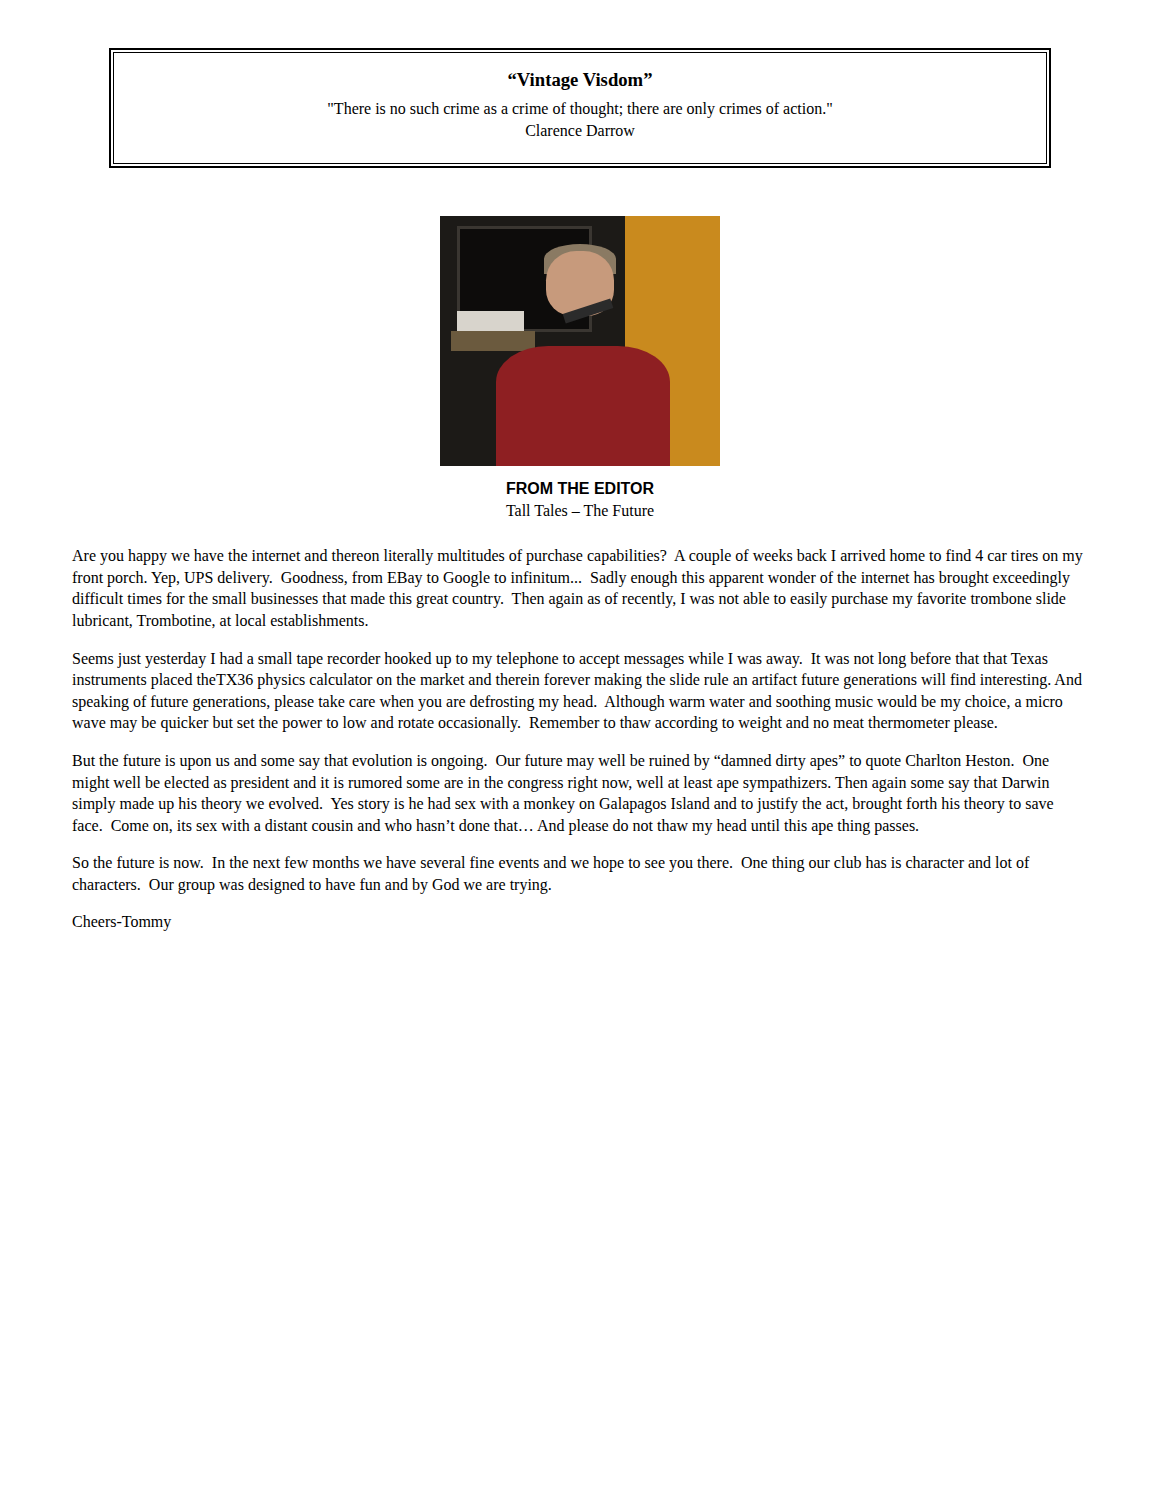“Vintage Visdom”
"There is no such crime as a crime of thought; there are only crimes of action."
Clarence Darrow
FROM THE EDITOR
Tall Tales – The Future
Are you happy we have the internet and thereon literally multitudes of purchase capabilities? A couple of weeks back I arrived home to find 4 car tires on my front porch. Yep, UPS delivery. Goodness, from EBay to Google to infinitum... Sadly enough this apparent wonder of the internet has brought exceedingly difficult times for the small businesses that made this great country. Then again as of recently, I was not able to easily purchase my favorite trombone slide lubricant, Trombotine, at local establishments.
Seems just yesterday I had a small tape recorder hooked up to my telephone to accept messages while I was away. It was not long before that that Texas instruments placed theTX36 physics calculator on the market and therein forever making the slide rule an artifact future generations will find interesting. And speaking of future generations, please take care when you are defrosting my head. Although warm water and soothing music would be my choice, a micro wave may be quicker but set the power to low and rotate occasionally. Remember to thaw according to weight and no meat thermometer please.
But the future is upon us and some say that evolution is ongoing. Our future may well be ruined by “damned dirty apes” to quote Charlton Heston. One might well be elected as president and it is rumored some are in the congress right now, well at least ape sympathizers. Then again some say that Darwin simply made up his theory we evolved. Yes story is he had sex with a monkey on Galapagos Island and to justify the act, brought forth his theory to save face. Come on, its sex with a distant cousin and who hasn’t done that… And please do not thaw my head until this ape thing passes.
So the future is now. In the next few months we have several fine events and we hope to see you there. One thing our club has is character and lot of characters. Our group was designed to have fun and by God we are trying.
Cheers-Tommy